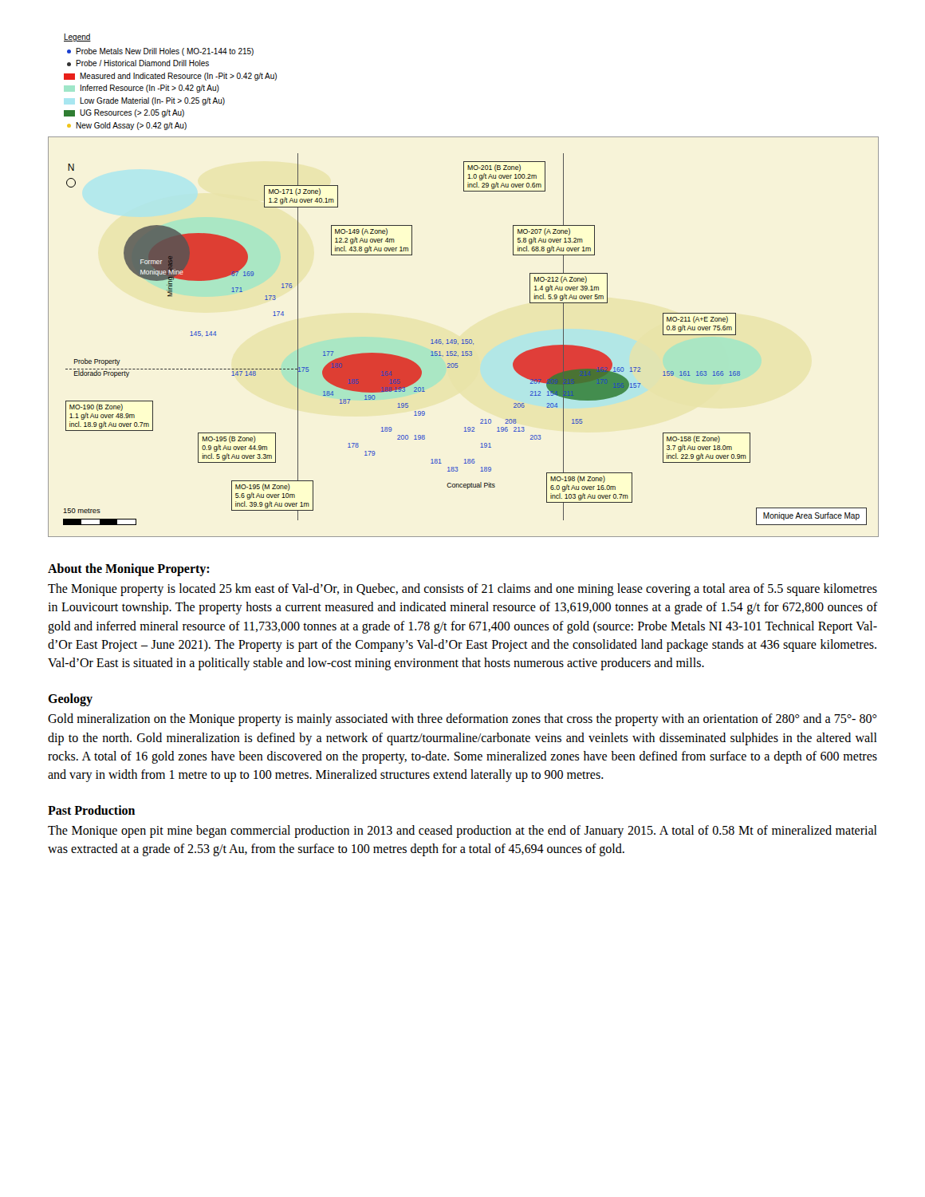Legend
Probe Metals New Drill Holes ( MO-21-144 to 215)
Probe / Historical Diamond Drill Holes
Measured and Indicated Resource (In -Pit > 0.42 g/t Au)
Inferred Resource (In -Pit > 0.42 g/t Au)
Low Grade Material (In- Pit > 0.25 g/t Au)
UG Resources (> 2.05 g/t Au)
New Gold Assay (> 0.42 g/t Au)
N
Mining Lease
Former
Monique Mine
Probe Property
Eldorado Property
Conceptual Pits
67 169
171
176
173
174
145, 144
147 148
175
177
180
185
184
187
190
188 193
164
165
201
195
199
189
200
198
178
179
181
183
186
189
191
192
196
213
210
208
203
205
146, 149, 150,
151, 152, 153
207
209
215
212
154
211
206
204
155
214
162
160
172
170
156
157
159
161
163
166
168
MO-171 (J Zone)
1.2 g/t Au over 40.1m
MO-149 (A Zone)
12.2 g/t Au over 4m
incl. 43.8 g/t Au over 1m
MO-201 (B Zone)
1.0 g/t Au over 100.2m
incl. 29 g/t Au over 0.6m
MO-207 (A Zone)
5.8 g/t Au over 13.2m
incl. 68.8 g/t Au over 1m
MO-212 (A Zone)
1.4 g/t Au over 39.1m
incl. 5.9 g/t Au over 5m
MO-211 (A+E Zone)
0.8 g/t Au over 75.6m
MO-190 (B Zone)
1.1 g/t Au over 48.9m
incl. 18.9 g/t Au over 0.7m
MO-195 (B Zone)
0.9 g/t Au over 44.9m
incl. 5 g/t Au over 3.3m
MO-195 (M Zone)
5.6 g/t Au over 10m
incl. 39.9 g/t Au over 1m
MO-198 (M Zone)
6.0 g/t Au over 16.0m
incl. 103 g/t Au over 0.7m
MO-158 (E Zone)
3.7 g/t Au over 18.0m
incl. 22.9 g/t Au over 0.9m
150 metres
Monique Area Surface Map
About the Monique Property:
The Monique property is located 25 km east of Val-d’Or, in Quebec, and consists of 21 claims and one mining lease covering a total area of 5.5 square kilometres in Louvicourt township. The property hosts a current measured and indicated mineral resource of 13,619,000 tonnes at a grade of 1.54 g/t for 672,800 ounces of gold and inferred mineral resource of 11,733,000 tonnes at a grade of 1.78 g/t for 671,400 ounces of gold (source: Probe Metals NI 43-101 Technical Report Val-d’Or East Project – June 2021). The Property is part of the Company’s Val-d’Or East Project and the consolidated land package stands at 436 square kilometres. Val-d’Or East is situated in a politically stable and low-cost mining environment that hosts numerous active producers and mills.
Geology
Gold mineralization on the Monique property is mainly associated with three deformation zones that cross the property with an orientation of 280° and a 75°- 80° dip to the north. Gold mineralization is defined by a network of quartz/tourmaline/carbonate veins and veinlets with disseminated sulphides in the altered wall rocks. A total of 16 gold zones have been discovered on the property, to-date. Some mineralized zones have been defined from surface to a depth of 600 metres and vary in width from 1 metre to up to 100 metres. Mineralized structures extend laterally up to 900 metres.
Past Production
The Monique open pit mine began commercial production in 2013 and ceased production at the end of January 2015. A total of 0.58 Mt of mineralized material was extracted at a grade of 2.53 g/t Au, from the surface to 100 metres depth for a total of 45,694 ounces of gold.